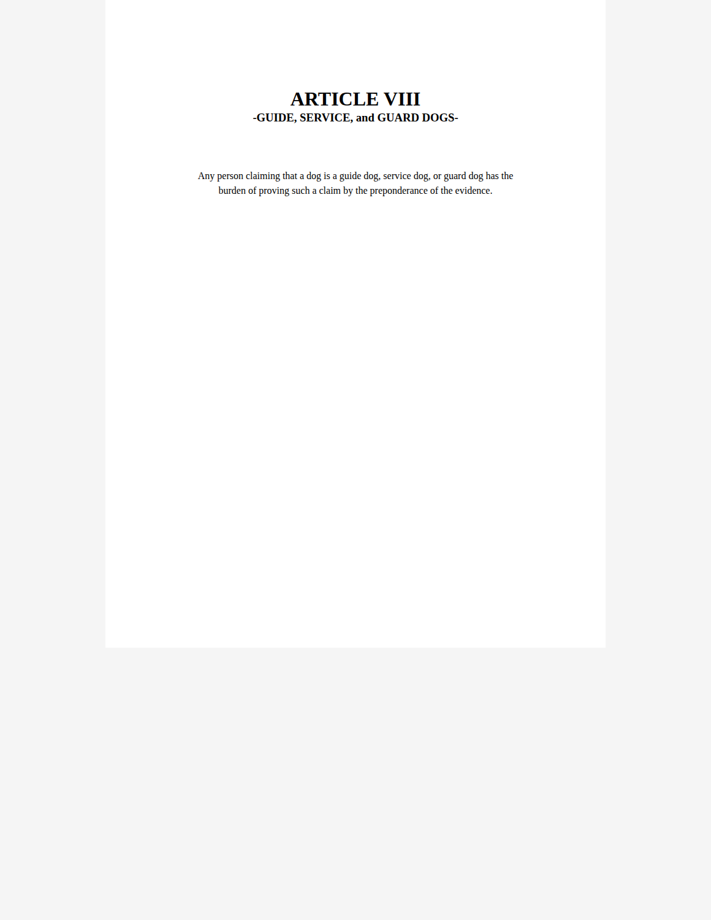ARTICLE VIII
-GUIDE, SERVICE, and GUARD DOGS-
Any person claiming that a dog is a guide dog, service dog, or guard dog has the burden of proving such a claim by the preponderance of the evidence.